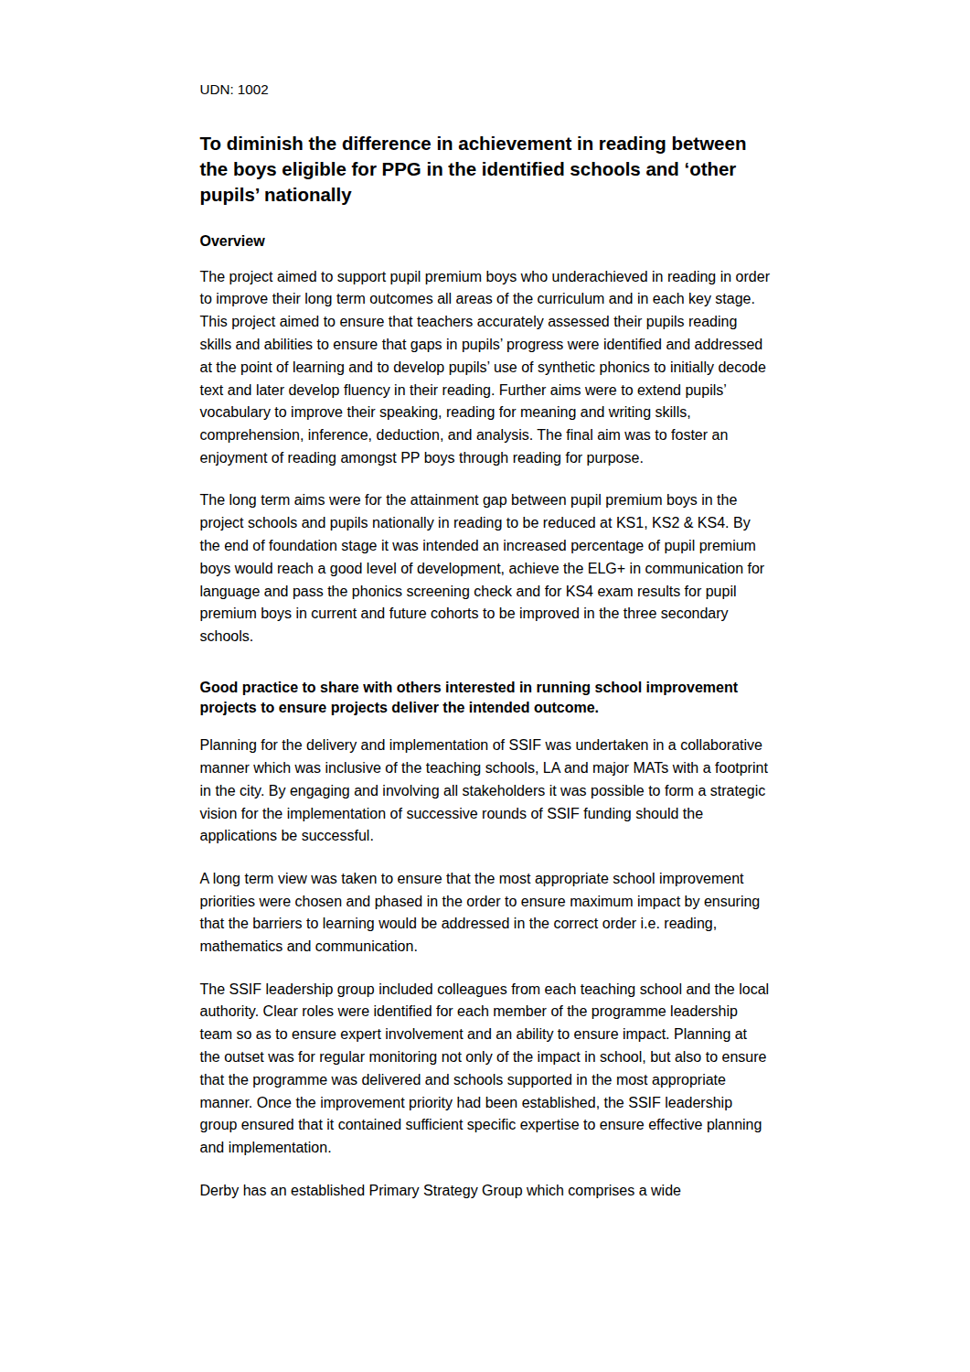UDN: 1002
To diminish the difference in achievement in reading between the boys eligible for PPG in the identified schools and ‘other pupils’ nationally
Overview
The project aimed to support pupil premium boys who underachieved in reading in order to improve their long term outcomes all areas of the curriculum and in each key stage. This project aimed to ensure that teachers accurately assessed their pupils reading skills and abilities to ensure that gaps in pupils’ progress were identified and addressed at the point of learning and to develop pupils’ use of synthetic phonics to initially decode text and later develop fluency in their reading. Further aims were to extend pupils’ vocabulary to improve their speaking, reading for meaning and writing skills, comprehension, inference, deduction, and analysis. The final aim was to foster an enjoyment of reading amongst PP boys through reading for purpose.
The long term aims were for the attainment gap between pupil premium boys in the project schools and pupils nationally in reading to be reduced at KS1, KS2 & KS4. By the end of foundation stage it was intended an increased percentage of pupil premium boys would reach a good level of development, achieve the ELG+ in communication for language and pass the phonics screening check and for KS4 exam results for pupil premium boys in current and future cohorts to be improved in the three secondary schools.
Good practice to share with others interested in running school improvement projects to ensure projects deliver the intended outcome.
Planning for the delivery and implementation of SSIF was undertaken in a collaborative manner which was inclusive of the teaching schools, LA and major MATs with a footprint in the city. By engaging and involving all stakeholders it was possible to form a strategic vision for the implementation of successive rounds of SSIF funding should the applications be successful.
A long term view was taken to ensure that the most appropriate school improvement priorities were chosen and phased in the order to ensure maximum impact by ensuring that the barriers to learning would be addressed in the correct order i.e. reading, mathematics and communication.
The SSIF leadership group included colleagues from each teaching school and the local authority. Clear roles were identified for each member of the programme leadership team so as to ensure expert involvement and an ability to ensure impact. Planning at the outset was for regular monitoring not only of the impact in school, but also to ensure that the programme was delivered and schools supported in the most appropriate manner. Once the improvement priority had been established, the SSIF leadership group ensured that it contained sufficient specific expertise to ensure effective planning and implementation.
Derby has an established Primary Strategy Group which comprises a wide